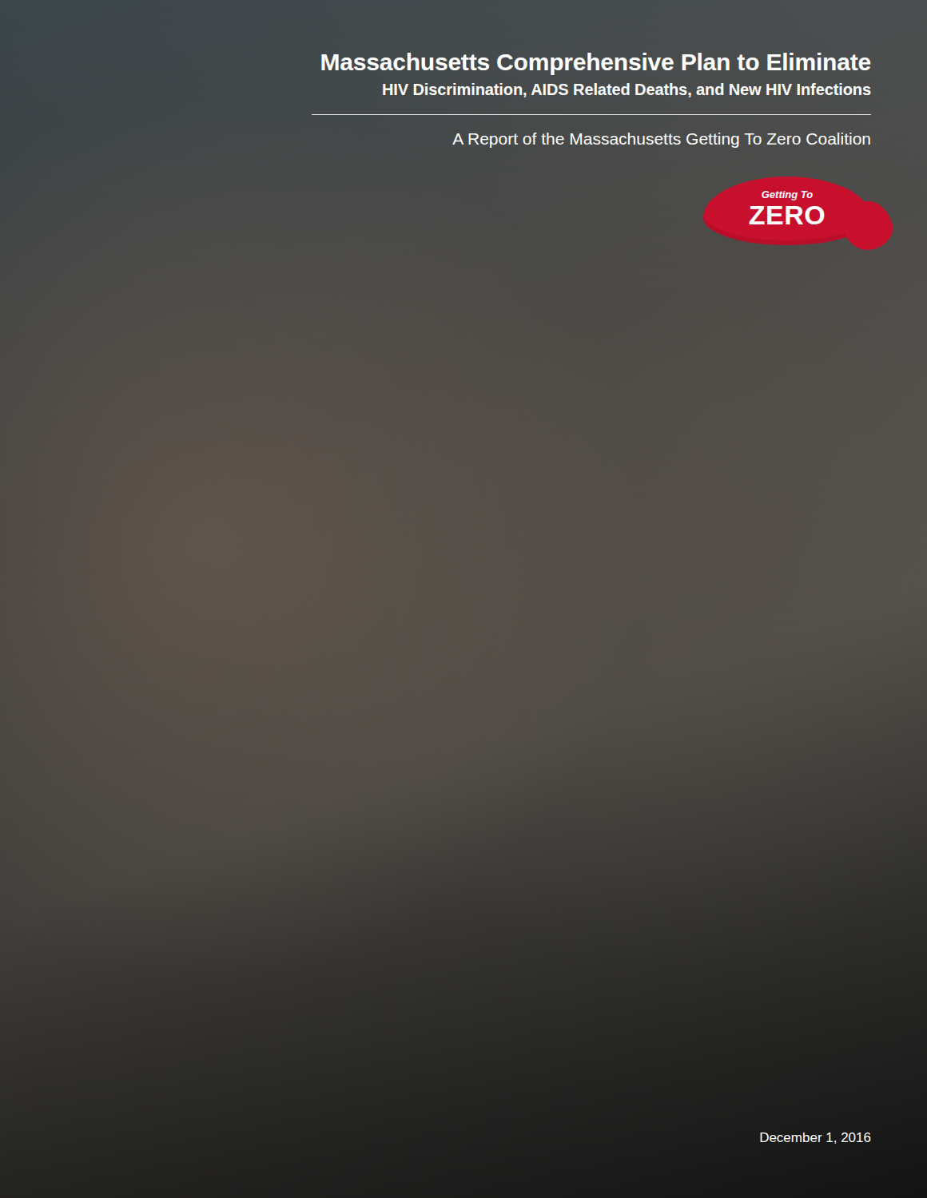Massachusetts Comprehensive Plan to Eliminate
HIV Discrimination, AIDS Related Deaths, and New HIV Infections
A Report of the Massachusetts Getting To Zero Coalition
Getting To ZERO
December 1, 2016